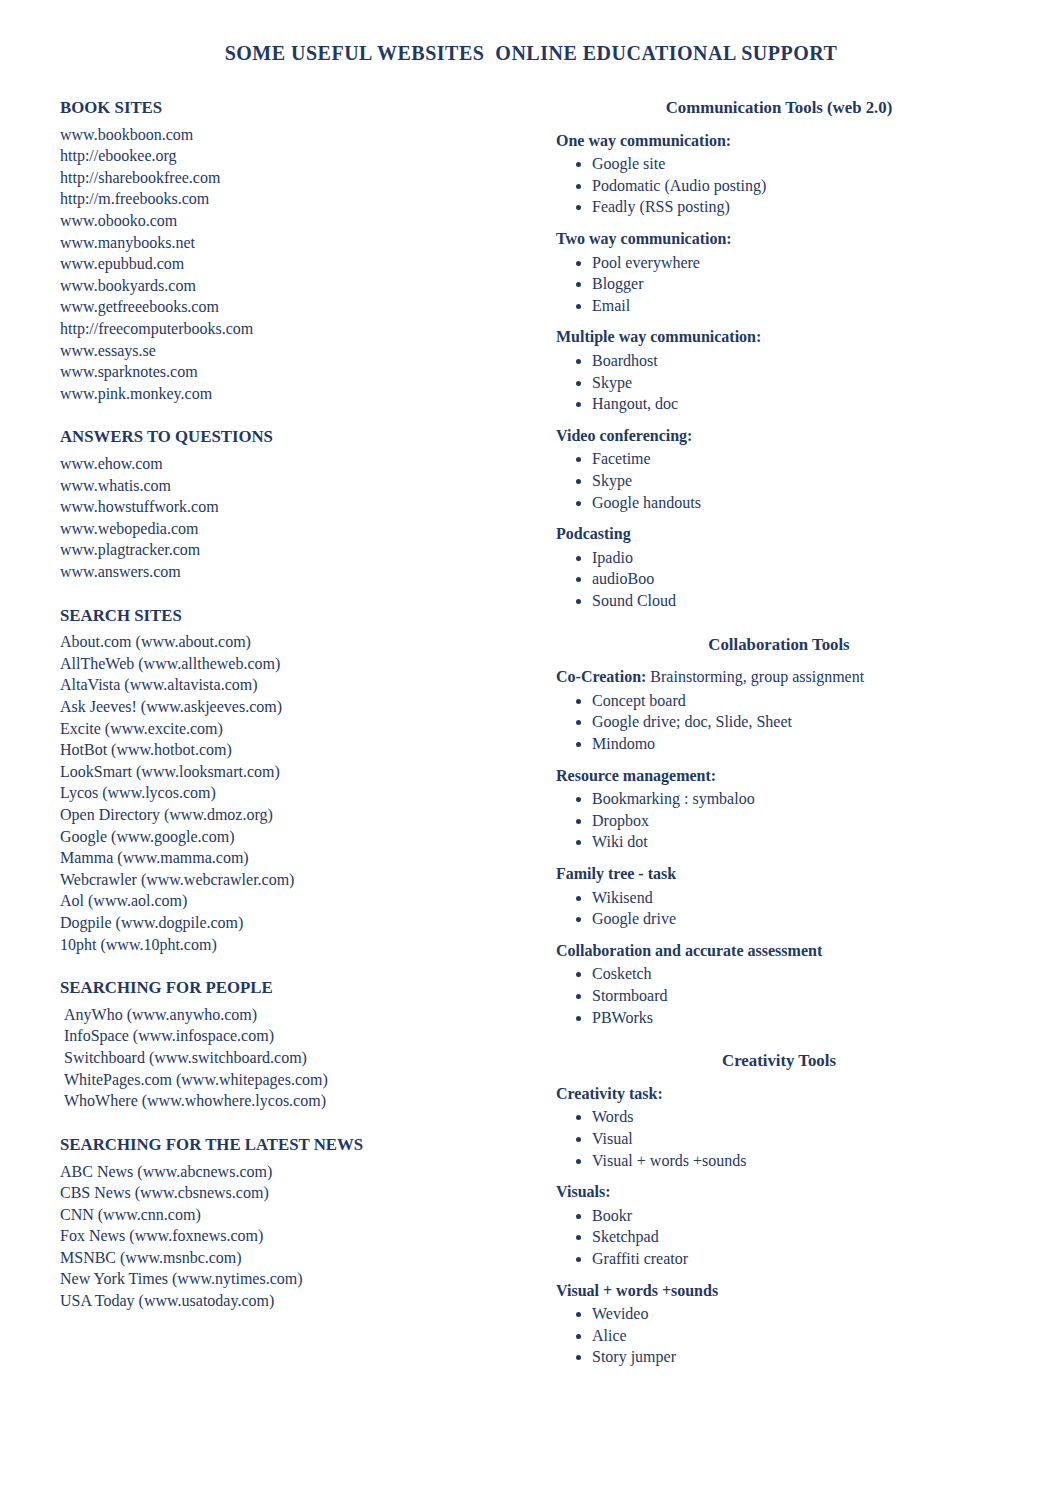SOME USEFUL WEBSITES ONLINE EDUCATIONAL SUPPORT
BOOK SITES
www.bookboon.com
http://ebookee.org
http://sharebookfree.com
http://m.freebooks.com
www.obooko.com
www.manybooks.net
www.epubbud.com
www.bookyards.com
www.getfreeebooks.com
http://freecomputerbooks.com
www.essays.se
www.sparknotes.com
www.pink.monkey.com
ANSWERS TO QUESTIONS
www.ehow.com
www.whatis.com
www.howstuffwork.com
www.webopedia.com
www.plagtracker.com
www.answers.com
SEARCH SITES
About.com (www.about.com)
AllTheWeb (www.alltheweb.com)
AltaVista (www.altavista.com)
Ask Jeeves! (www.askjeeves.com)
Excite (www.excite.com)
HotBot (www.hotbot.com)
LookSmart (www.looksmart.com)
Lycos (www.lycos.com)
Open Directory (www.dmoz.org)
Google (www.google.com)
Mamma (www.mamma.com)
Webcrawler (www.webcrawler.com)
Aol (www.aol.com)
Dogpile (www.dogpile.com)
10pht (www.10pht.com)
SEARCHING FOR PEOPLE
AnyWho (www.anywho.com)
InfoSpace (www.infospace.com)
Switchboard (www.switchboard.com)
WhitePages.com (www.whitepages.com)
WhoWhere (www.whowhere.lycos.com)
SEARCHING FOR THE LATEST NEWS
ABC News (www.abcnews.com)
CBS News (www.cbsnews.com)
CNN (www.cnn.com)
Fox News (www.foxnews.com)
MSNBC (www.msnbc.com)
New York Times (www.nytimes.com)
USA Today (www.usatoday.com)
Communication Tools (web 2.0)
One way communication:
Google site
Podomatic (Audio posting)
Feadly (RSS posting)
Two way communication:
Pool everywhere
Blogger
Email
Multiple way communication:
Boardhost
Skype
Hangout, doc
Video conferencing:
Facetime
Skype
Google handouts
Podcasting
Ipadio
audioBoo
Sound Cloud
Collaboration Tools
Co-Creation: Brainstorming, group assignment
Concept board
Google drive; doc, Slide, Sheet
Mindomo
Resource management:
Bookmarking : symbaloo
Dropbox
Wiki dot
Family tree - task
Wikisend
Google drive
Collaboration and accurate assessment
Cosketch
Stormboard
PBWorks
Creativity Tools
Creativity task:
Words
Visual
Visual + words +sounds
Visuals:
Bookr
Sketchpad
Graffiti creator
Visual + words +sounds
Wevideo
Alice
Story jumper